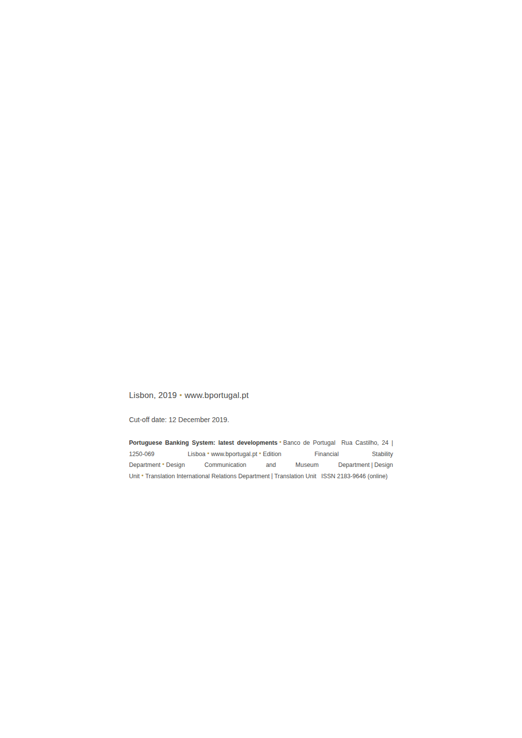Lisbon, 2019•www.bportugal.pt
Cut-off date: 12 December 2019.
Portuguese Banking System: latest developments•Banco de Portugal Rua Castilho, 24 | 1250-069 Lisboa•www.bportugal.pt•Edition Financial Stability Department•Design Communication and Museum Department|Design Unit•Translation International Relations Department|Translation Unit ISSN 2183-9646 (online)